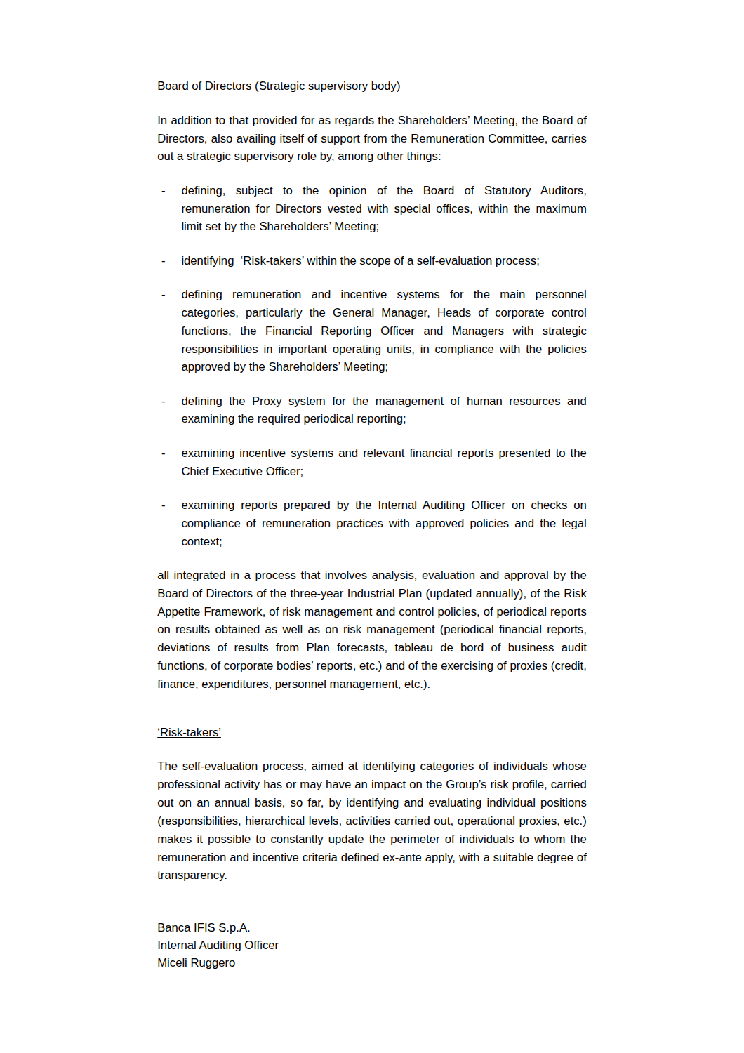Board of Directors (Strategic supervisory body)
In addition to that provided for as regards the Shareholders’ Meeting, the Board of Directors, also availing itself of support from the Remuneration Committee, carries out a strategic supervisory role by, among other things:
defining, subject to the opinion of the Board of Statutory Auditors, remuneration for Directors vested with special offices, within the maximum limit set by the Shareholders’ Meeting;
identifying ‘Risk-takers’ within the scope of a self-evaluation process;
defining remuneration and incentive systems for the main personnel categories, particularly the General Manager, Heads of corporate control functions, the Financial Reporting Officer and Managers with strategic responsibilities in important operating units, in compliance with the policies approved by the Shareholders’ Meeting;
defining the Proxy system for the management of human resources and examining the required periodical reporting;
examining incentive systems and relevant financial reports presented to the Chief Executive Officer;
examining reports prepared by the Internal Auditing Officer on checks on compliance of remuneration practices with approved policies and the legal context;
all integrated in a process that involves analysis, evaluation and approval by the Board of Directors of the three-year Industrial Plan (updated annually), of the Risk Appetite Framework, of risk management and control policies, of periodical reports on results obtained as well as on risk management (periodical financial reports, deviations of results from Plan forecasts, tableau de bord of business audit functions, of corporate bodies’ reports, etc.) and of the exercising of proxies (credit, finance, expenditures, personnel management, etc.).
‘Risk-takers’
The self-evaluation process, aimed at identifying categories of individuals whose professional activity has or may have an impact on the Group’s risk profile, carried out on an annual basis, so far, by identifying and evaluating individual positions (responsibilities, hierarchical levels, activities carried out, operational proxies, etc.) makes it possible to constantly update the perimeter of individuals to whom the remuneration and incentive criteria defined ex-ante apply, with a suitable degree of transparency.
Banca IFIS S.p.A. Internal Auditing Officer Miceli Ruggero